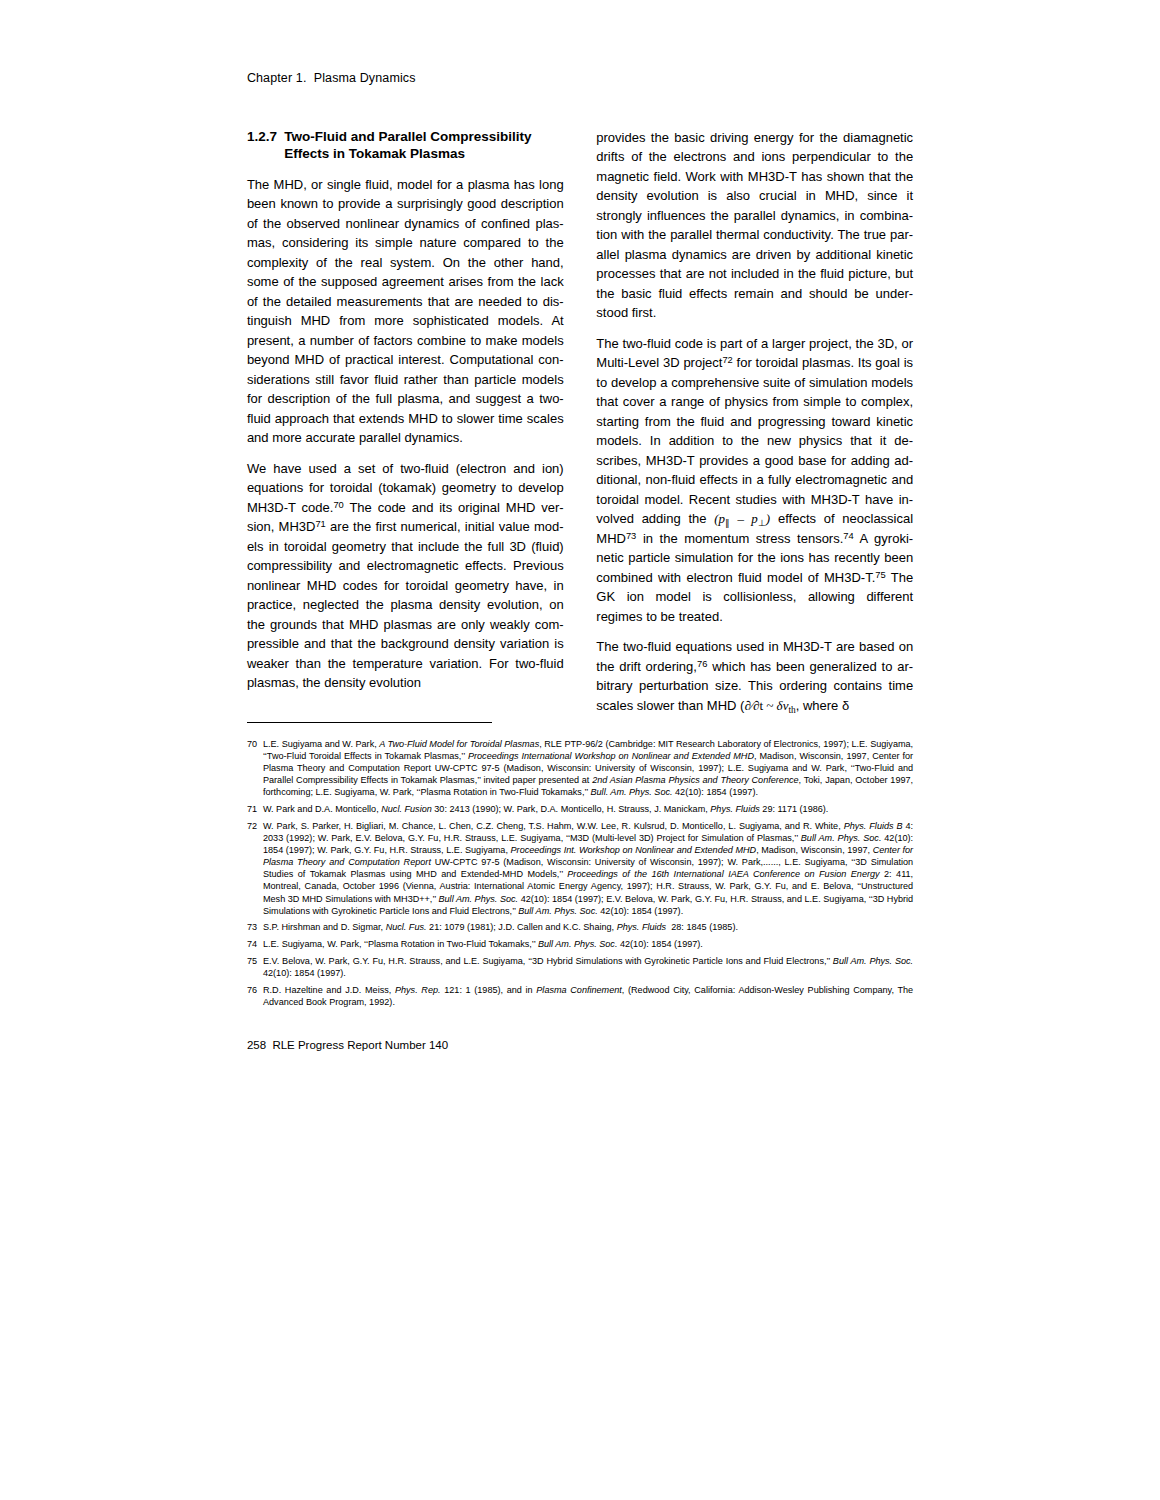Chapter 1. Plasma Dynamics
1.2.7 Two-Fluid and Parallel Compressibility Effects in Tokamak Plasmas
The MHD, or single fluid, model for a plasma has long been known to provide a surprisingly good description of the observed nonlinear dynamics of confined plasmas, considering its simple nature compared to the complexity of the real system. On the other hand, some of the supposed agreement arises from the lack of the detailed measurements that are needed to distinguish MHD from more sophisticated models. At present, a number of factors combine to make models beyond MHD of practical interest. Computational considerations still favor fluid rather than particle models for description of the full plasma, and suggest a two-fluid approach that extends MHD to slower time scales and more accurate parallel dynamics.
We have used a set of two-fluid (electron and ion) equations for toroidal (tokamak) geometry to develop MH3D-T code.70 The code and its original MHD version, MH3D71 are the first numerical, initial value models in toroidal geometry that include the full 3D (fluid) compressibility and electromagnetic effects. Previous nonlinear MHD codes for toroidal geometry have, in practice, neglected the plasma density evolution, on the grounds that MHD plasmas are only weakly compressible and that the background density variation is weaker than the temperature variation. For two-fluid plasmas, the density evolution
provides the basic driving energy for the diamagnetic drifts of the electrons and ions perpendicular to the magnetic field. Work with MH3D-T has shown that the density evolution is also crucial in MHD, since it strongly influences the parallel dynamics, in combination with the parallel thermal conductivity. The true parallel plasma dynamics are driven by additional kinetic processes that are not included in the fluid picture, but the basic fluid effects remain and should be understood first.
The two-fluid code is part of a larger project, the 3D, or Multi-Level 3D project72 for toroidal plasmas. Its goal is to develop a comprehensive suite of simulation models that cover a range of physics from simple to complex, starting from the fluid and progressing toward kinetic models. In addition to the new physics that it describes, MH3D-T provides a good base for adding additional, non-fluid effects in a fully electromagnetic and toroidal model. Recent studies with MH3D-T have involved adding the (p∥ – p⊥) effects of neoclassical MHD73 in the momentum stress tensors.74 A gyrokinetic particle simulation for the ions has recently been combined with electron fluid model of MH3D-T.75 The GK ion model is collisionless, allowing different regimes to be treated.
The two-fluid equations used in MH3D-T are based on the drift ordering,76 which has been generalized to arbitrary perturbation size. This ordering contains time scales slower than MHD (∂⁄∂t ~ δvth, where δ
70
L.E. Sugiyama and W. Park, A Two-Fluid Model for Toroidal Plasmas, RLE PTP-96/2 (Cambridge: MIT Research Laboratory of Electronics, 1997); L.E. Sugiyama, ‘‘Two-Fluid Toroidal Effects in Tokamak Plasmas,’’ Proceedings International Workshop on Nonlinear and Extended MHD, Madison, Wisconsin, 1997, Center for Plasma Theory and Computation Report UW-CPTC 97-5 (Madison, Wisconsin: University of Wisconsin, 1997); L.E. Sugiyama and W. Park, ‘‘Two-Fluid and Parallel Compressibility Effects in Tokamak Plasmas,’’ invited paper presented at 2nd Asian Plasma Physics and Theory Conference, Toki, Japan, October 1997, forthcoming; L.E. Sugiyama, W. Park, ‘‘Plasma Rotation in Two-Fluid Tokamaks,’’ Bull. Am. Phys. Soc. 42(10): 1854 (1997).
71
W. Park and D.A. Monticello, Nucl. Fusion 30: 2413 (1990); W. Park, D.A. Monticello, H. Strauss, J. Manickam, Phys. Fluids 29: 1171 (1986).
72
W. Park, S. Parker, H. Bigliari, M. Chance, L. Chen, C.Z. Cheng, T.S. Hahm, W.W. Lee, R. Kulsrud, D. Monticello, L. Sugiyama, and R. White, Phys. Fluids B 4: 2033 (1992); W. Park, E.V. Belova, G.Y. Fu, H.R. Strauss, L.E. Sugiyama, ‘‘M3D (Multi-level 3D) Project for Simulation of Plasmas,’’ Bull Am. Phys. Soc. 42(10): 1854 (1997); W. Park, G.Y. Fu, H.R. Strauss, L.E. Sugiyama, Proceedings Int. Workshop on Nonlinear and Extended MHD, Madison, Wisconsin, 1997, Center for Plasma Theory and Computation Report UW-CPTC 97-5 (Madison, Wisconsin: University of Wisconsin, 1997); W. Park,......, L.E. Sugiyama, ‘‘3D Simulation Studies of Tokamak Plasmas using MHD and Extended-MHD Models,’’ Proceedings of the 16th International IAEA Conference on Fusion Energy 2: 411, Montreal, Canada, October 1996 (Vienna, Austria: International Atomic Energy Agency, 1997); H.R. Strauss, W. Park, G.Y. Fu, and E. Belova, ‘‘Unstructured Mesh 3D MHD Simulations with MH3D++,’’ Bull Am. Phys. Soc. 42(10): 1854 (1997); E.V. Belova, W. Park, G.Y. Fu, H.R. Strauss, and L.E. Sugiyama, ‘‘3D Hybrid Simulations with Gyrokinetic Particle Ions and Fluid Electrons,’’ Bull Am. Phys. Soc. 42(10): 1854 (1997).
73
S.P. Hirshman and D. Sigmar, Nucl. Fus. 21: 1079 (1981); J.D. Callen and K.C. Shaing, Phys. Fluids 28: 1845 (1985).
74
L.E. Sugiyama, W. Park, ‘‘Plasma Rotation in Two-Fluid Tokamaks,’’ Bull Am. Phys. Soc. 42(10): 1854 (1997).
75
E.V. Belova, W. Park, G.Y. Fu, H.R. Strauss, and L.E. Sugiyama, ‘‘3D Hybrid Simulations with Gyrokinetic Particle Ions and Fluid Electrons,’’ Bull Am. Phys. Soc. 42(10): 1854 (1997).
76
R.D. Hazeltine and J.D. Meiss, Phys. Rep. 121: 1 (1985), and in Plasma Confinement, (Redwood City, California: Addison-Wesley Publishing Company, The Advanced Book Program, 1992).
258 RLE Progress Report Number 140